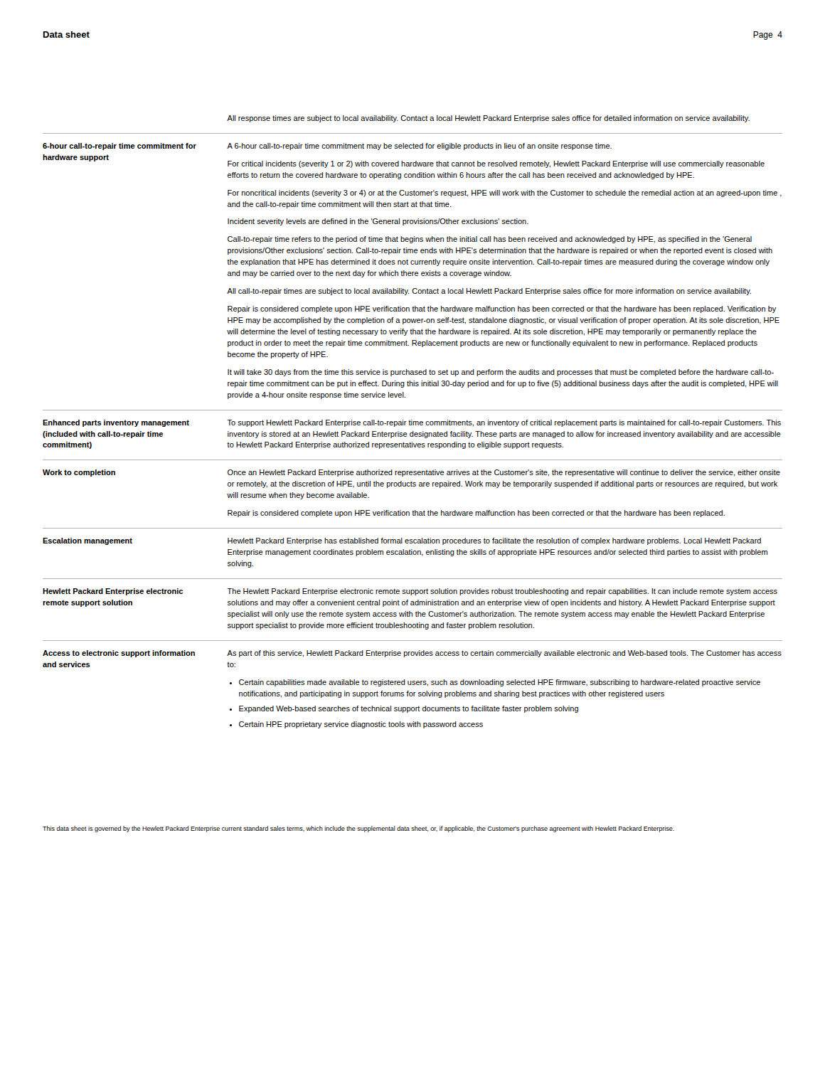Data sheet
Page 4
| | All response times are subject to local availability. Contact a local Hewlett Packard Enterprise sales office for detailed information on service availability. |
| 6-hour call-to-repair time commitment for hardware support | A 6-hour call-to-repair time commitment may be selected for eligible products in lieu of an onsite response time. For critical incidents (severity 1 or 2) with covered hardware that cannot be resolved remotely, Hewlett Packard Enterprise will use commercially reasonable efforts to return the covered hardware to operating condition within 6 hours after the call has been received and acknowledged by HPE. For noncritical incidents (severity 3 or 4) or at the Customer's request, HPE will work with the Customer to schedule the remedial action at an agreed-upon time , and the call-to-repair time commitment will then start at that time. Incident severity levels are defined in the 'General provisions/Other exclusions' section. Call-to-repair time refers to the period of time that begins when the initial call has been received and acknowledged by HPE, as specified in the 'General provisions/Other exclusions' section. Call-to-repair time ends with HPE's determination that the hardware is repaired or when the reported event is closed with the explanation that HPE has determined it does not currently require onsite intervention. Call-to-repair times are measured during the coverage window only and may be carried over to the next day for which there exists a coverage window. All call-to-repair times are subject to local availability. Contact a local Hewlett Packard Enterprise sales office for more information on service availability. Repair is considered complete upon HPE verification that the hardware malfunction has been corrected or that the hardware has been replaced. Verification by HPE may be accomplished by the completion of a power-on self-test, standalone diagnostic, or visual verification of proper operation. At its sole discretion, HPE will determine the level of testing necessary to verify that the hardware is repaired. At its sole discretion, HPE may temporarily or permanently replace the product in order to meet the repair time commitment. Replacement products are new or functionally equivalent to new in performance. Replaced products become the property of HPE. It will take 30 days from the time this service is purchased to set up and perform the audits and processes that must be completed before the hardware call-to-repair time commitment can be put in effect. During this initial 30-day period and for up to five (5) additional business days after the audit is completed, HPE will provide a 4-hour onsite response time service level. |
| Enhanced parts inventory management (included with call-to-repair time commitment) | To support Hewlett Packard Enterprise call-to-repair time commitments, an inventory of critical replacement parts is maintained for call-to-repair Customers. This inventory is stored at an Hewlett Packard Enterprise designated facility. These parts are managed to allow for increased inventory availability and are accessible to Hewlett Packard Enterprise authorized representatives responding to eligible support requests. |
| Work to completion | Once an Hewlett Packard Enterprise authorized representative arrives at the Customer's site, the representative will continue to deliver the service, either onsite or remotely, at the discretion of HPE, until the products are repaired. Work may be temporarily suspended if additional parts or resources are required, but work will resume when they become available. Repair is considered complete upon HPE verification that the hardware malfunction has been corrected or that the hardware has been replaced. |
| Escalation management | Hewlett Packard Enterprise has established formal escalation procedures to facilitate the resolution of complex hardware problems. Local Hewlett Packard Enterprise management coordinates problem escalation, enlisting the skills of appropriate HPE resources and/or selected third parties to assist with problem solving. |
| Hewlett Packard Enterprise electronic remote support solution | The Hewlett Packard Enterprise electronic remote support solution provides robust troubleshooting and repair capabilities. It can include remote system access solutions and may offer a convenient central point of administration and an enterprise view of open incidents and history. A Hewlett Packard Enterprise support specialist will only use the remote system access with the Customer's authorization. The remote system access may enable the Hewlett Packard Enterprise support specialist to provide more efficient troubleshooting and faster problem resolution. |
| Access to electronic support information and services | As part of this service, Hewlett Packard Enterprise provides access to certain commercially available electronic and Web-based tools. The Customer has access to: Certain capabilities made available to registered users, such as downloading selected HPE firmware, subscribing to hardware-related proactive service notifications, and participating in support forums for solving problems and sharing best practices with other registered users Expanded Web-based searches of technical support documents to facilitate faster problem solving Certain HPE proprietary service diagnostic tools with password access |
This data sheet is governed by the Hewlett Packard Enterprise current standard sales terms, which include the supplemental data sheet, or, if applicable, the Customer's purchase agreement with Hewlett Packard Enterprise.